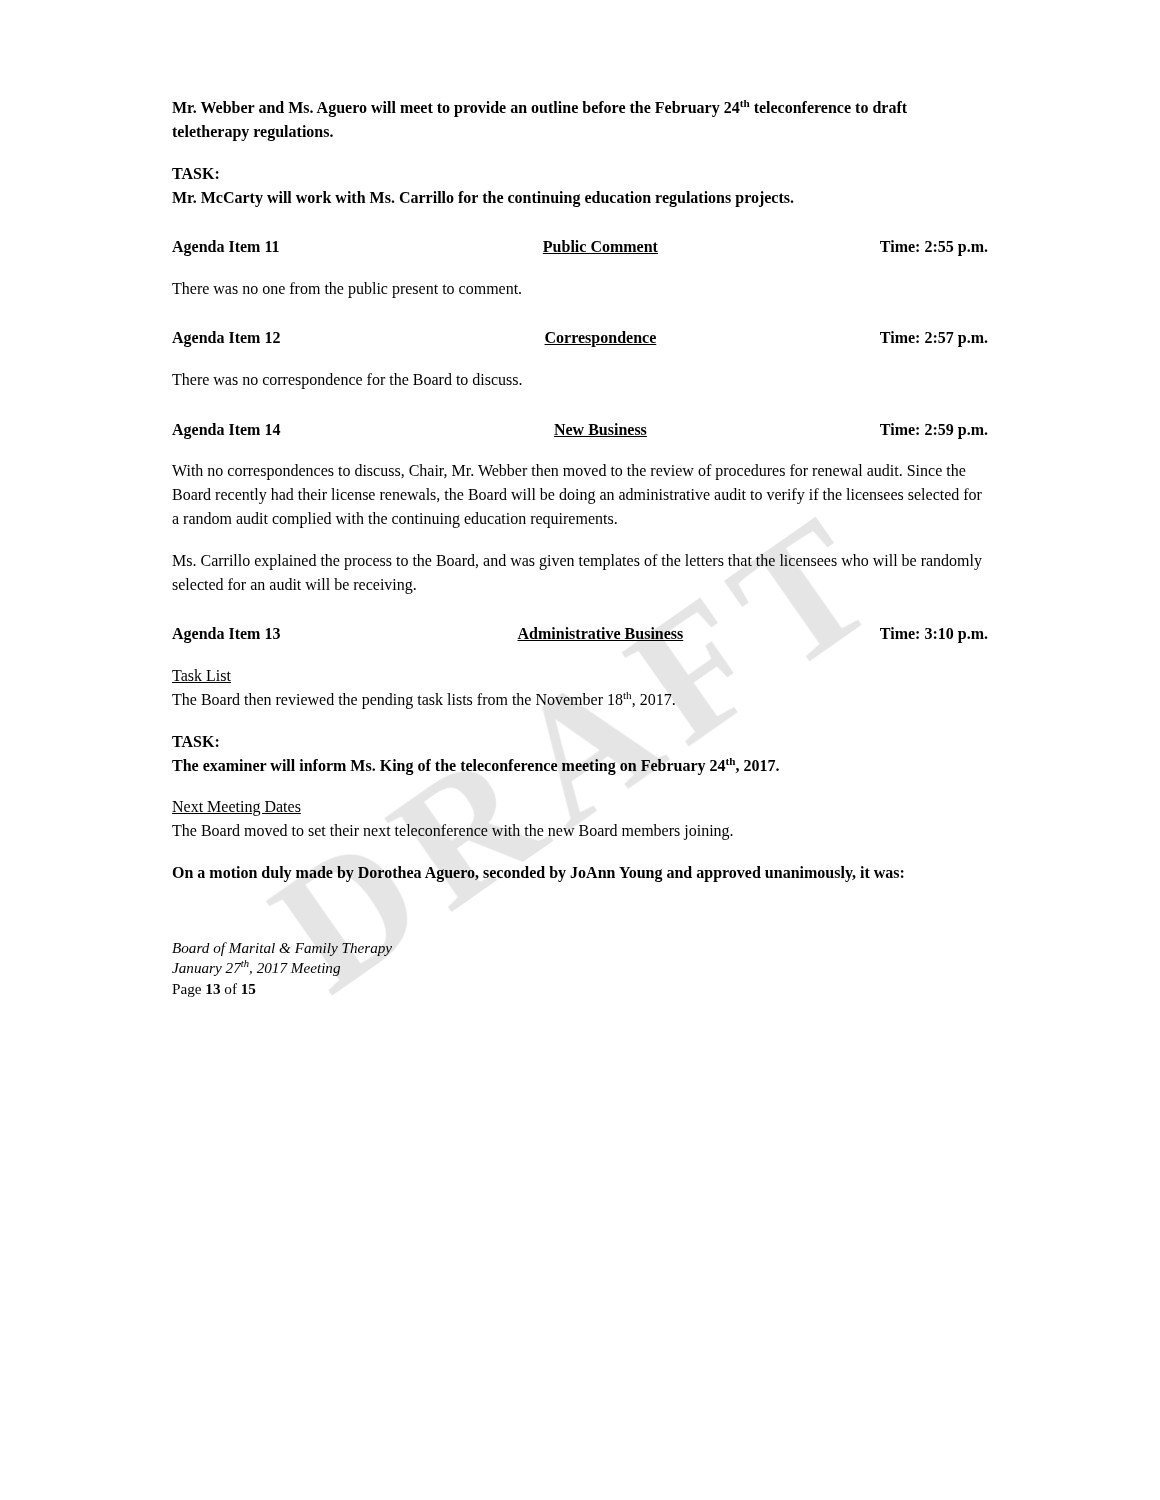DRAFT
Mr. Webber and Ms. Aguero will meet to provide an outline before the February 24th teleconference to draft teletherapy regulations.
TASK:
Mr. McCarty will work with Ms. Carrillo for the continuing education regulations projects.
Agenda Item 11 Public Comment Time: 2:55 p.m.
There was no one from the public present to comment.
Agenda Item 12 Correspondence Time: 2:57 p.m.
There was no correspondence for the Board to discuss.
Agenda Item 14 New Business Time: 2:59 p.m.
With no correspondences to discuss, Chair, Mr. Webber then moved to the review of procedures for renewal audit. Since the Board recently had their license renewals, the Board will be doing an administrative audit to verify if the licensees selected for a random audit complied with the continuing education requirements.
Ms. Carrillo explained the process to the Board, and was given templates of the letters that the licensees who will be randomly selected for an audit will be receiving.
Agenda Item 13 Administrative Business Time: 3:10 p.m.
Task List
The Board then reviewed the pending task lists from the November 18th, 2017.
TASK:
The examiner will inform Ms. King of the teleconference meeting on February 24th, 2017.
Next Meeting Dates
The Board moved to set their next teleconference with the new Board members joining.
On a motion duly made by Dorothea Aguero, seconded by JoAnn Young and approved unanimously, it was:
Board of Marital & Family Therapy
January 27th, 2017 Meeting
Page 13 of 15